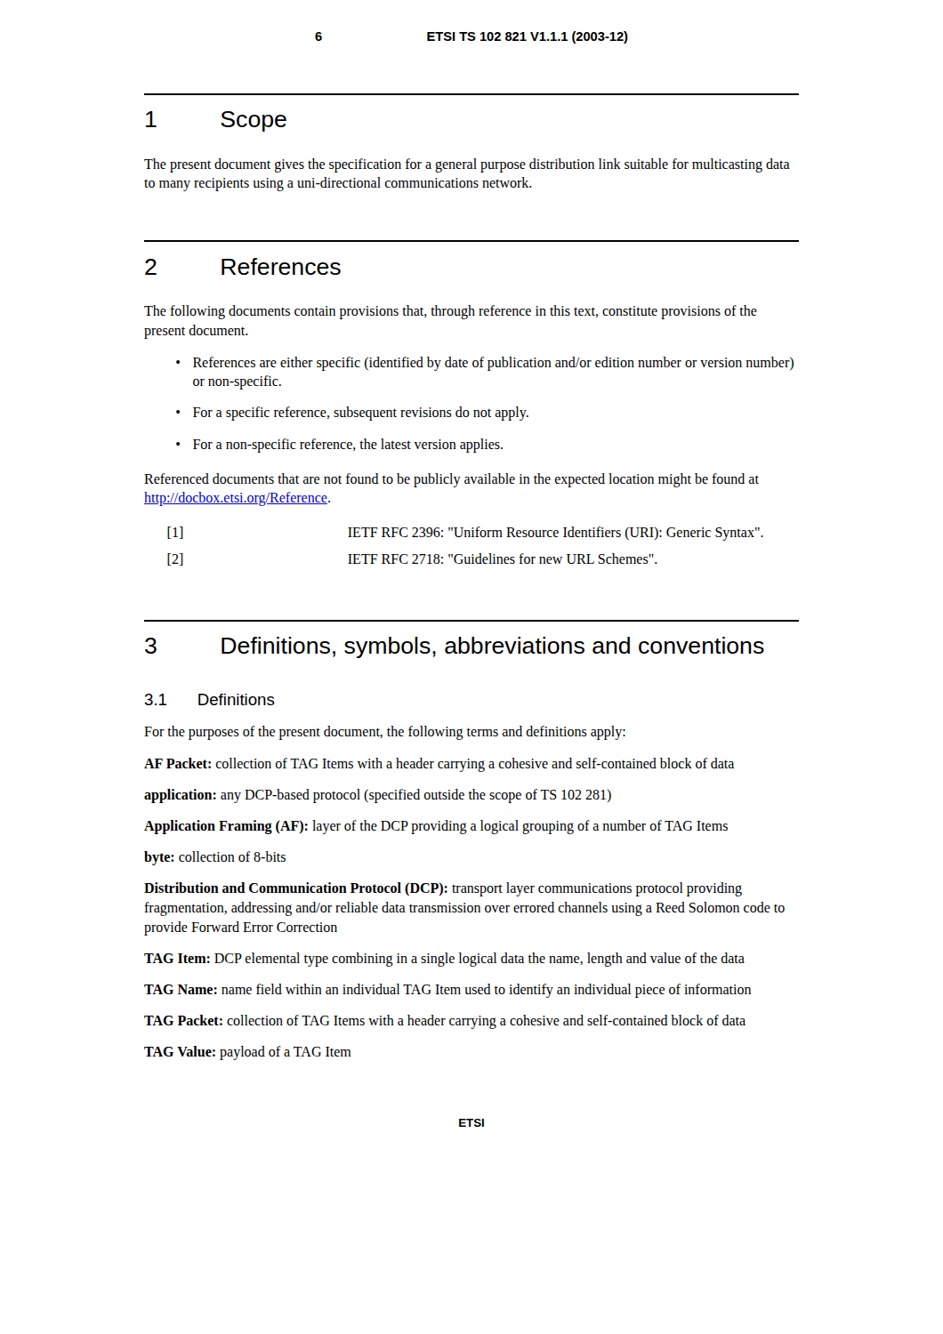6 ETSI TS 102 821 V1.1.1 (2003-12)
1 Scope
The present document gives the specification for a general purpose distribution link suitable for multicasting data to many recipients using a uni-directional communications network.
2 References
The following documents contain provisions that, through reference in this text, constitute provisions of the present document.
References are either specific (identified by date of publication and/or edition number or version number) or non-specific.
For a specific reference, subsequent revisions do not apply.
For a non-specific reference, the latest version applies.
Referenced documents that are not found to be publicly available in the expected location might be found at http://docbox.etsi.org/Reference.
| [1] | | IETF RFC 2396: "Uniform Resource Identifiers (URI): Generic Syntax". |
| [2] | | IETF RFC 2718: "Guidelines for new URL Schemes". |
3 Definitions, symbols, abbreviations and conventions
3.1 Definitions
For the purposes of the present document, the following terms and definitions apply:
AF Packet: collection of TAG Items with a header carrying a cohesive and self-contained block of data
application: any DCP-based protocol (specified outside the scope of TS 102 281)
Application Framing (AF): layer of the DCP providing a logical grouping of a number of TAG Items
byte: collection of 8-bits
Distribution and Communication Protocol (DCP): transport layer communications protocol providing fragmentation, addressing and/or reliable data transmission over errored channels using a Reed Solomon code to provide Forward Error Correction
TAG Item: DCP elemental type combining in a single logical data the name, length and value of the data
TAG Name: name field within an individual TAG Item used to identify an individual piece of information
TAG Packet: collection of TAG Items with a header carrying a cohesive and self-contained block of data
TAG Value: payload of a TAG Item
ETSI